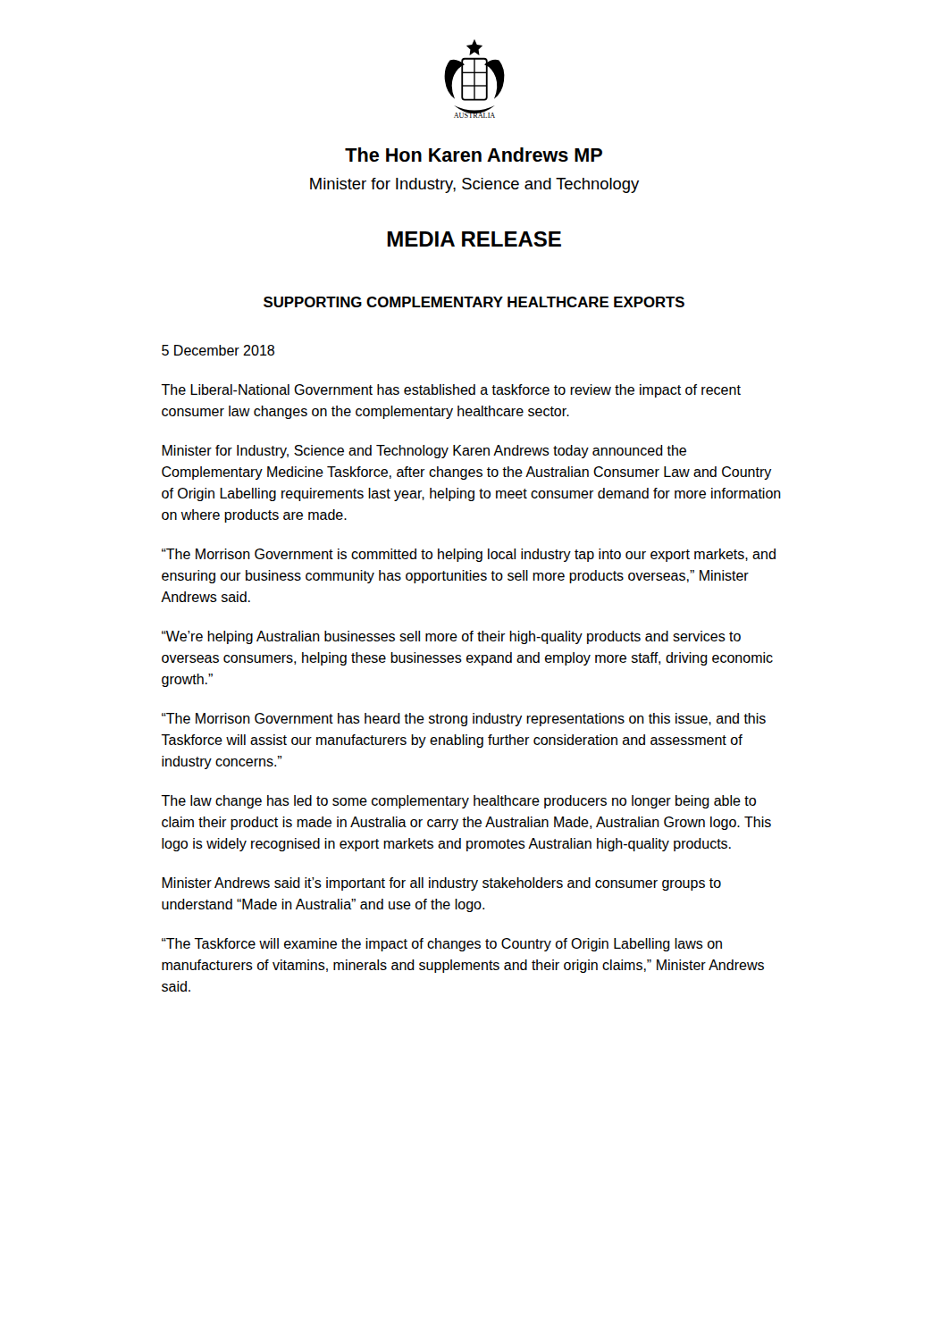The Hon Karen Andrews MP
Minister for Industry, Science and Technology
MEDIA RELEASE
SUPPORTING COMPLEMENTARY HEALTHCARE EXPORTS
5 December 2018
The Liberal-National Government has established a taskforce to review the impact of recent consumer law changes on the complementary healthcare sector.
Minister for Industry, Science and Technology Karen Andrews today announced the Complementary Medicine Taskforce, after changes to the Australian Consumer Law and Country of Origin Labelling requirements last year, helping to meet consumer demand for more information on where products are made.
“The Morrison Government is committed to helping local industry tap into our export markets, and ensuring our business community has opportunities to sell more products overseas,” Minister Andrews said.
“We’re helping Australian businesses sell more of their high-quality products and services to overseas consumers, helping these businesses expand and employ more staff, driving economic growth.”
“The Morrison Government has heard the strong industry representations on this issue, and this Taskforce will assist our manufacturers by enabling further consideration and assessment of industry concerns.”
The law change has led to some complementary healthcare producers no longer being able to claim their product is made in Australia or carry the Australian Made, Australian Grown logo. This logo is widely recognised in export markets and promotes Australian high-quality products.
Minister Andrews said it’s important for all industry stakeholders and consumer groups to understand “Made in Australia” and use of the logo.
“The Taskforce will examine the impact of changes to Country of Origin Labelling laws on manufacturers of vitamins, minerals and supplements and their origin claims,” Minister Andrews said.